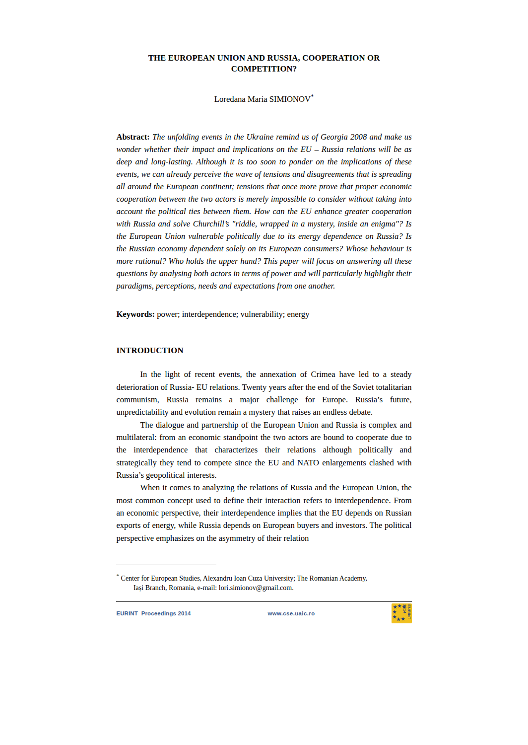The European Union and Russia, Cooperation or
Competition?
Loredana Maria SIMIONOV*
Abstract: The unfolding events in the Ukraine remind us of Georgia 2008 and make us wonder whether their impact and implications on the EU – Russia relations will be as deep and long-lasting. Although it is too soon to ponder on the implications of these events, we can already perceive the wave of tensions and disagreements that is spreading all around the European continent; tensions that once more prove that proper economic cooperation between the two actors is merely impossible to consider without taking into account the political ties between them. How can the EU enhance greater cooperation with Russia and solve Churchill’s "riddle, wrapped in a mystery, inside an enigma"? Is the European Union vulnerable politically due to its energy dependence on Russia? Is the Russian economy dependent solely on its European consumers? Whose behaviour is more rational? Who holds the upper hand? This paper will focus on answering all these questions by analysing both actors in terms of power and will particularly highlight their paradigms, perceptions, needs and expectations from one another.
Keywords: power; interdependence; vulnerability; energy
Introduction
In the light of recent events, the annexation of Crimea have led to a steady deterioration of Russia- EU relations. Twenty years after the end of the Soviet totalitarian communism, Russia remains a major challenge for Europe. Russia’s future, unpredictability and evolution remain a mystery that raises an endless debate.
The dialogue and partnership of the European Union and Russia is complex and multilateral: from an economic standpoint the two actors are bound to cooperate due to the interdependence that characterizes their relations although politically and strategically they tend to compete since the EU and NATO enlargements clashed with Russia’s geopolitical interests.
When it comes to analyzing the relations of Russia and the European Union, the most common concept used to define their interaction refers to interdependence. From an economic perspective, their interdependence implies that the EU depends on Russian exports of energy, while Russia depends on European buyers and investors. The political perspective emphasizes on the asymmetry of their relation
* Center for European Studies, Alexandru Ioan Cuza University; The Romanian Academy,Iași Branch, Romania, e-mail: lori.simionov@gmail.com.
EURINT Proceedings 2014
www.cse.uaic.ro
★ ★ ★ ★ ★ ★ ★ EURINT 2014